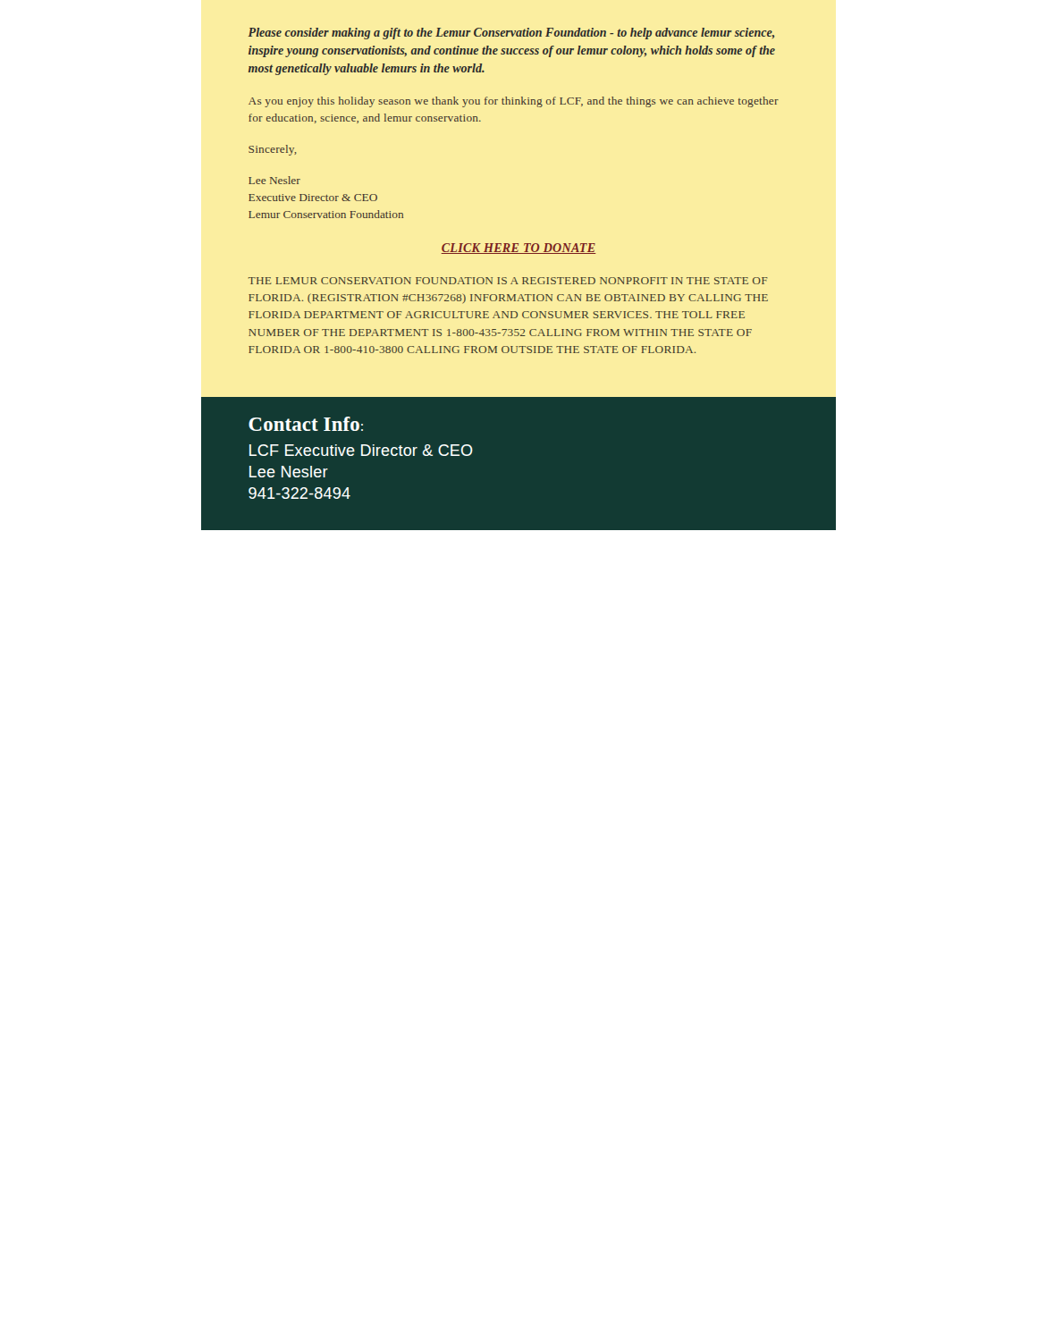Please consider making a gift to the Lemur Conservation Foundation - to help advance lemur science, inspire young conservationists, and continue the success of our lemur colony, which holds some of the most genetically valuable lemurs in the world.
As you enjoy this holiday season we thank you for thinking of LCF, and the things we can achieve together for education, science, and lemur conservation.
Sincerely,
Lee Nesler
Executive Director & CEO
Lemur Conservation Foundation
CLICK HERE TO DONATE
THE LEMUR CONSERVATION FOUNDATION IS A REGISTERED NONPROFIT IN THE STATE OF FLORIDA. (REGISTRATION #CH367268) INFORMATION CAN BE OBTAINED BY CALLING THE FLORIDA DEPARTMENT OF AGRICULTURE AND CONSUMER SERVICES. THE TOLL FREE NUMBER OF THE DEPARTMENT IS 1-800-435-7352 CALLING FROM WITHIN THE STATE OF FLORIDA OR 1-800-410-3800 CALLING FROM OUTSIDE THE STATE OF FLORIDA.
Contact Info:
LCF Executive Director & CEO
Lee Nesler
941-322-8494